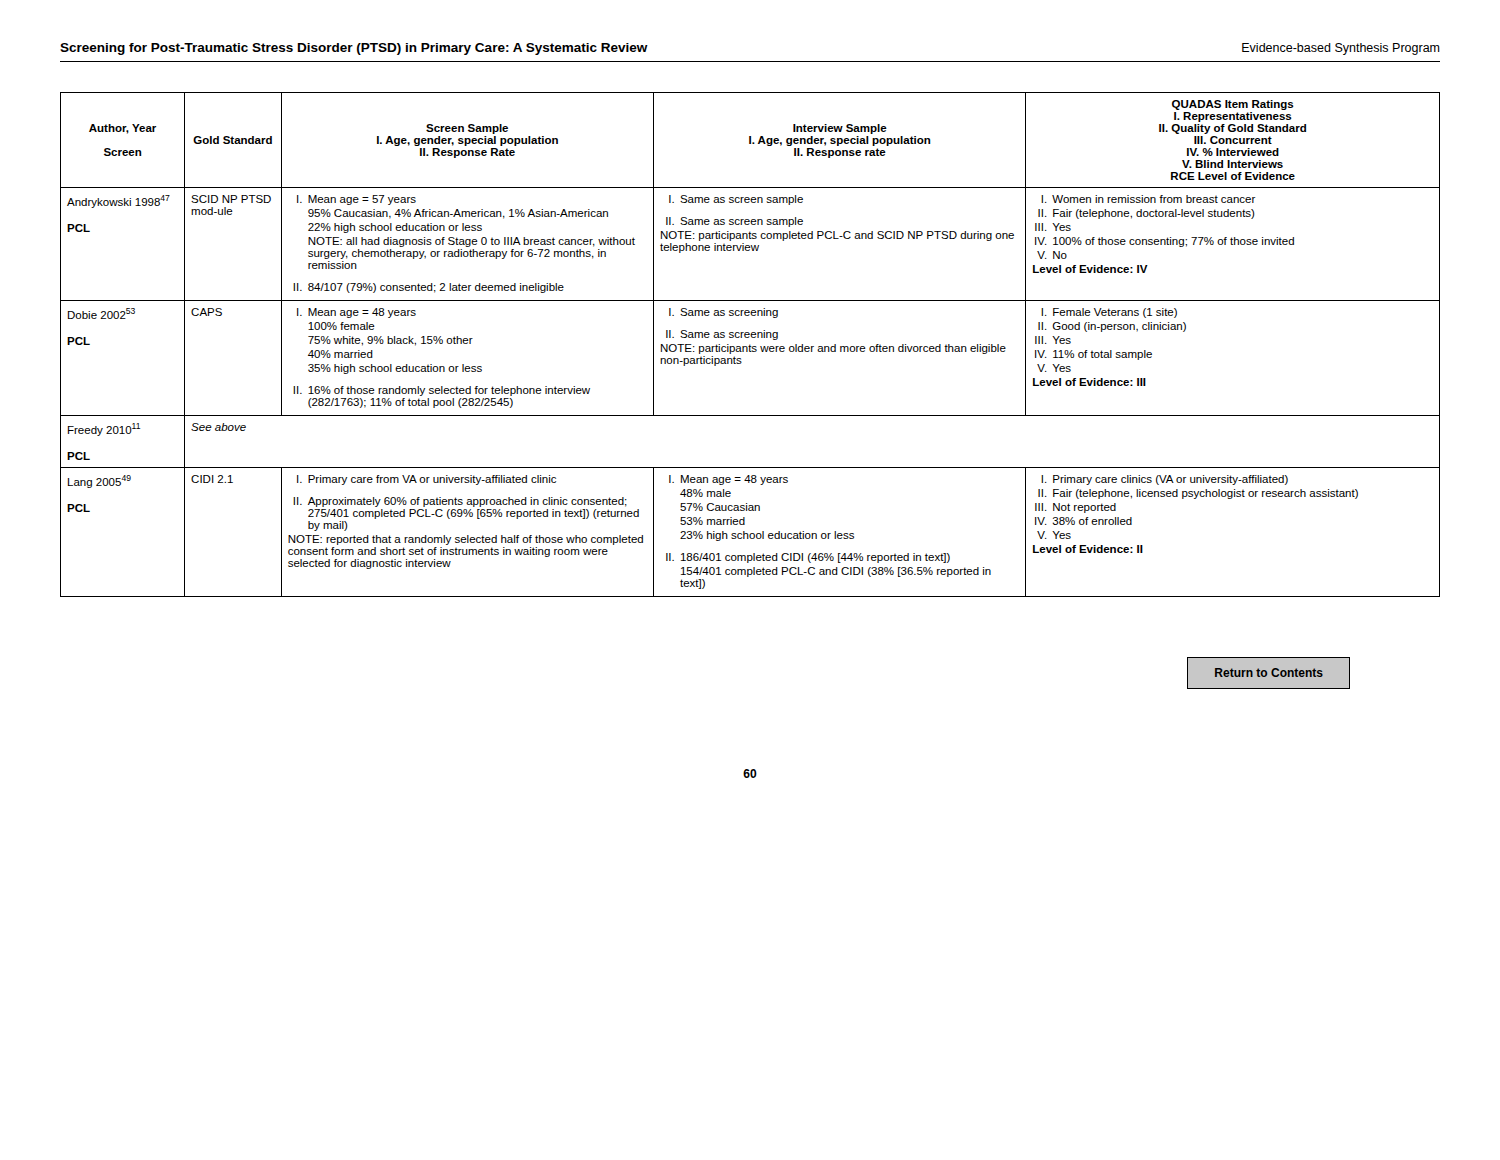Screening for Post-Traumatic Stress Disorder (PTSD) in Primary Care: A Systematic Review
Evidence-based Synthesis Program
| Author, Year Screen | Gold Standard | Screen Sample I. Age, gender, special population II. Response Rate | Interview Sample I. Age, gender, special population II. Response rate | QUADAS Item Ratings I. Representativeness II. Quality of Gold Standard III. Concurrent IV. % Interviewed V. Blind Interviews RCE Level of Evidence |
| --- | --- | --- | --- | --- |
| Andrykowski 1998 47 PCL | SCID NP PTSD mod-ule | Mean age = 57 years 95% Caucasian, 4% African-American, 1% Asian-American 22% high school education or less NOTE: all had diagnosis of Stage 0 to IIIA breast cancer, without surgery, chemotherapy, or radiotherapy for 6-72 months, in remission 84/107 (79%) consented; 2 later deemed ineligible | Same as screen sample Same as screen sample NOTE: participants completed PCL-C and SCID NP PTSD during one telephone interview | Women in remission from breast cancer Fair (telephone, doctoral-level students) Yes 100% of those consenting; 77% of those invited No Level of Evidence: IV |
| Dobie 2002 53 PCL | CAPS | Mean age = 48 years 100% female 75% white, 9% black, 15% other 40% married 35% high school education or less 16% of those randomly selected for telephone interview (282/1763); 11% of total pool (282/2545) | Same as screening Same as screening NOTE: participants were older and more often divorced than eligible non-participants | Female Veterans (1 site) Good (in-person, clinician) Yes 11% of total sample Yes Level of Evidence: III |
| Freedy 2010 11 PCL | See above |
| Lang 2005 49 PCL | CIDI 2.1 | Primary care from VA or university-affiliated clinic Approximately 60% of patients approached in clinic consented; 275/401 completed PCL-C (69% [65% reported in text]) (returned by mail) NOTE: reported that a randomly selected half of those who completed consent form and short set of instruments in waiting room were selected for diagnostic interview | Mean age = 48 years 48% male 57% Caucasian 53% married 23% high school education or less 186/401 completed CIDI (46% [44% reported in text]) 154/401 completed PCL-C and CIDI (38% [36.5% reported in text]) | Primary care clinics (VA or university-affiliated) Fair (telephone, licensed psychologist or research assistant) Not reported 38% of enrolled Yes Level of Evidence: II |
Return to Contents
60